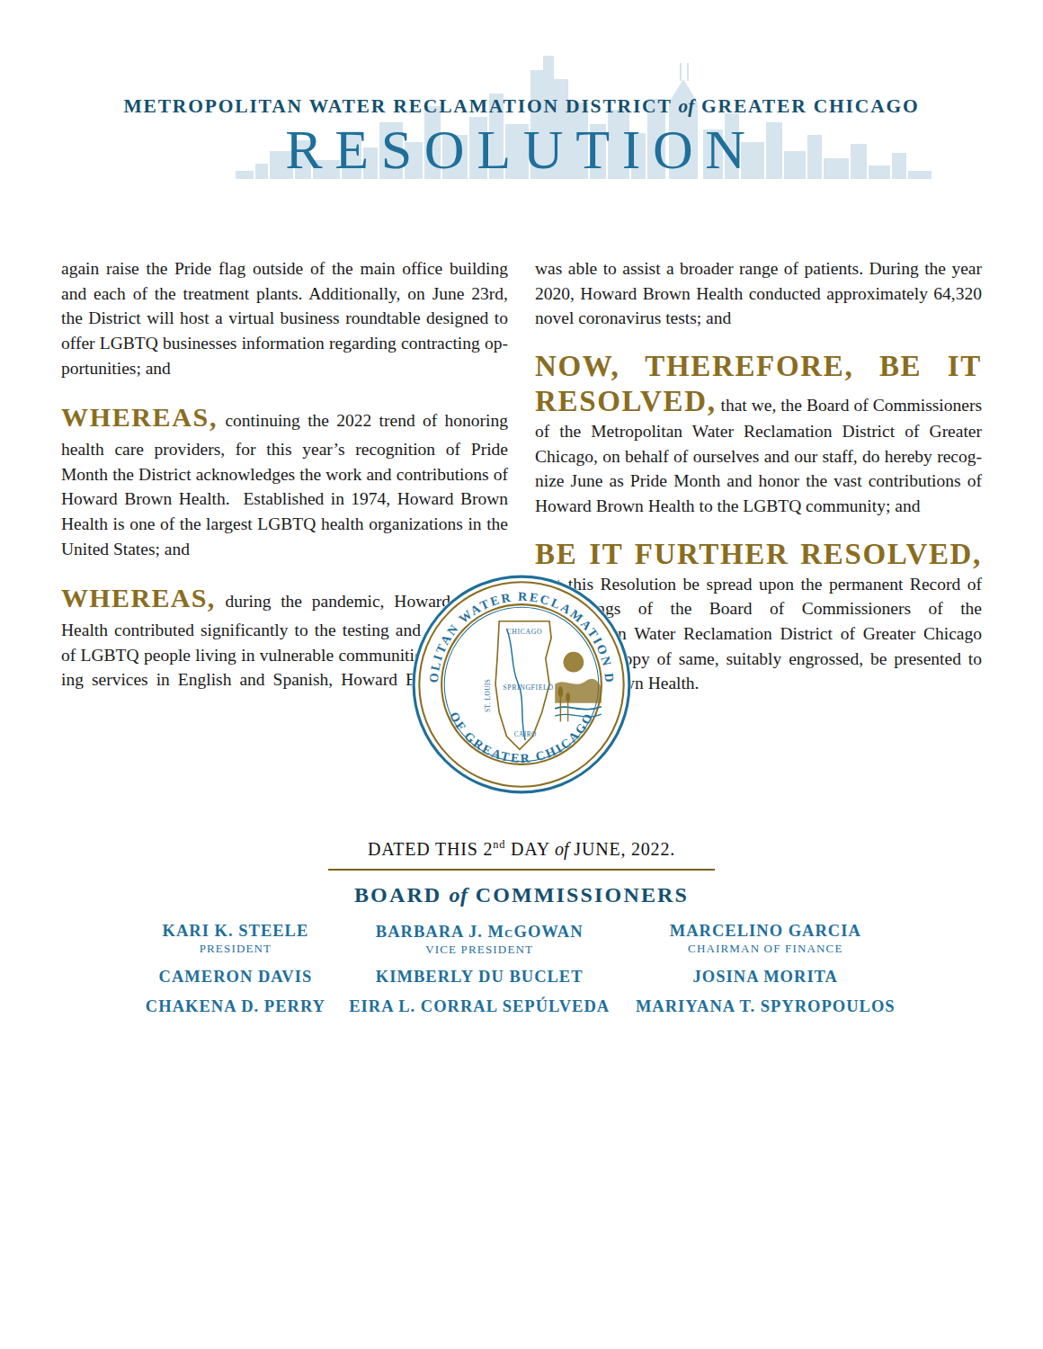Metropolitan Water Reclamation District of Greater Chicago
Resolution
METROPOLITAN WATER RECLAMATION DISTRICT OF GREATER CHICAGO CHICAGO SPRINGFIELD ST. LOUIS CAIRO
again raise the Pride flag outside of the main office building and each of the treatment plants. Additionally, on June 23rd, the District will host a virtual business roundtable designed to offer LGBTQ businesses information regarding contracting opportunities; and
Whereas, continuing the 2022 trend of honoring health care providers, for this year’s recognition of Pride Month the District acknowledges the work and contributions of Howard Brown Health. Established in 1974, Howard Brown Health is one of the largest LGBTQ health organizations in the United States; and
Whereas, during the pandemic, Howard Brown Health contributed significantly to the testing and vaccination of LGBTQ people living in vulnerable communities. By offering services in English and Spanish, Howard Brown Health was able to assist a broader range of patients. During the year 2020, Howard Brown Health conducted approximately 64,320 novel coronavirus tests; and
Now, therefore, be it resolved, that we, the Board of Commissioners of the Metropolitan Water Reclamation District of Greater Chicago, on behalf of ourselves and our staff, do hereby recognize June as Pride Month and honor the vast contributions of Howard Brown Health to the LGBTQ community; and
Be it further resolved, that this Resolution be spread upon the permanent Record of Proceedings of the Board of Commissioners of the Metropolitan Water Reclamation District of Greater Chicago and that a copy of same, suitably engrossed, be presented to Howard Brown Health.
Dated this 2nd day of June, 2022.
Board of Commissioners
| Kari K. Steele President | Barbara J. M c Gowan Vice President | Marcelino Garcia Chairman of Finance |
| Cameron Davis | Kimberly Du Buclet | Josina Morita |
| Chakena D. Perry | Eira L. Corral Sepúlveda | Mariyana T. Spyropoulos |